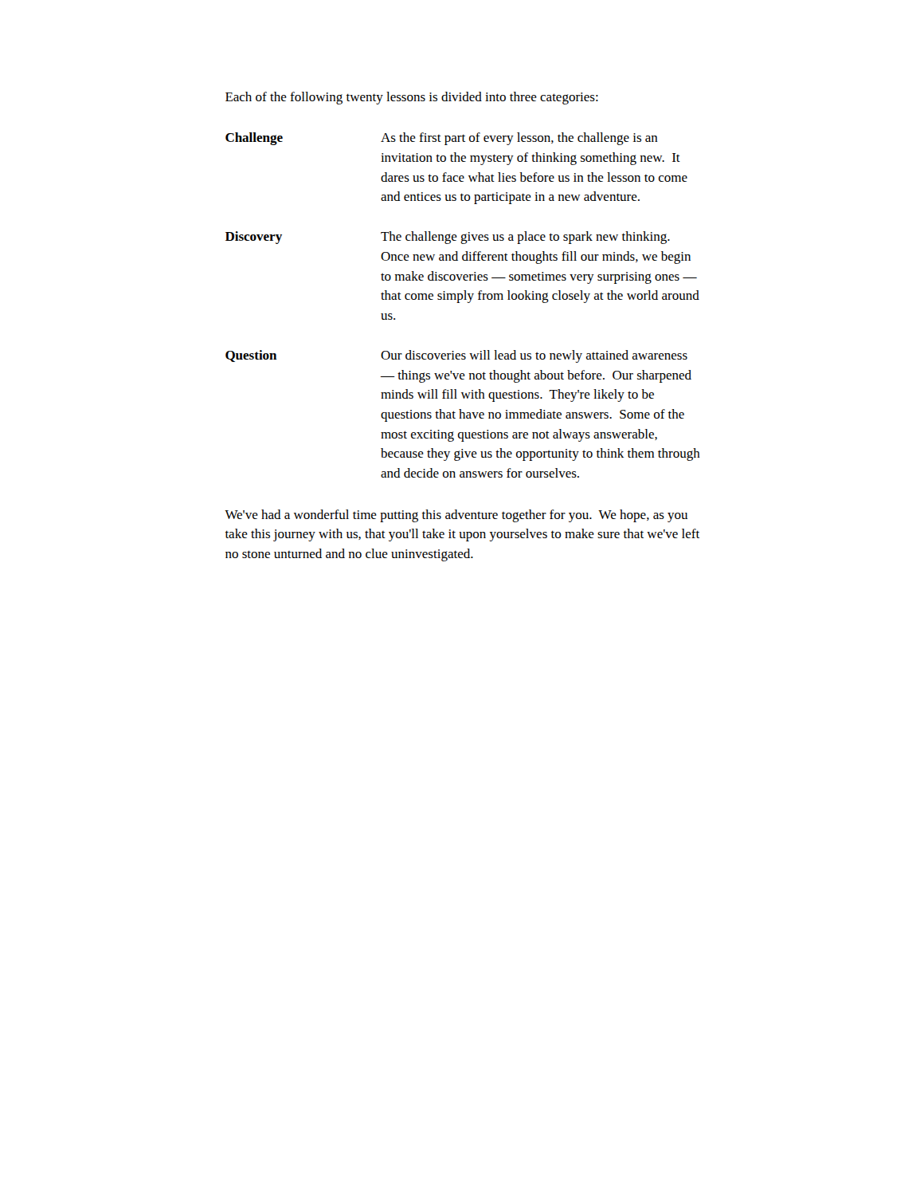Each of the following twenty lessons is divided into three categories:
Challenge
As the first part of every lesson, the challenge is an invitation to the mystery of thinking something new. It dares us to face what lies before us in the lesson to come and entices us to participate in a new adventure.
Discovery
The challenge gives us a place to spark new thinking. Once new and different thoughts fill our minds, we begin to make discoveries — sometimes very surprising ones — that come simply from looking closely at the world around us.
Question
Our discoveries will lead us to newly attained awareness — things we've not thought about before. Our sharpened minds will fill with questions. They're likely to be questions that have no immediate answers. Some of the most exciting questions are not always answerable, because they give us the opportunity to think them through and decide on answers for ourselves.
We've had a wonderful time putting this adventure together for you. We hope, as you take this journey with us, that you'll take it upon yourselves to make sure that we've left no stone unturned and no clue uninvestigated.